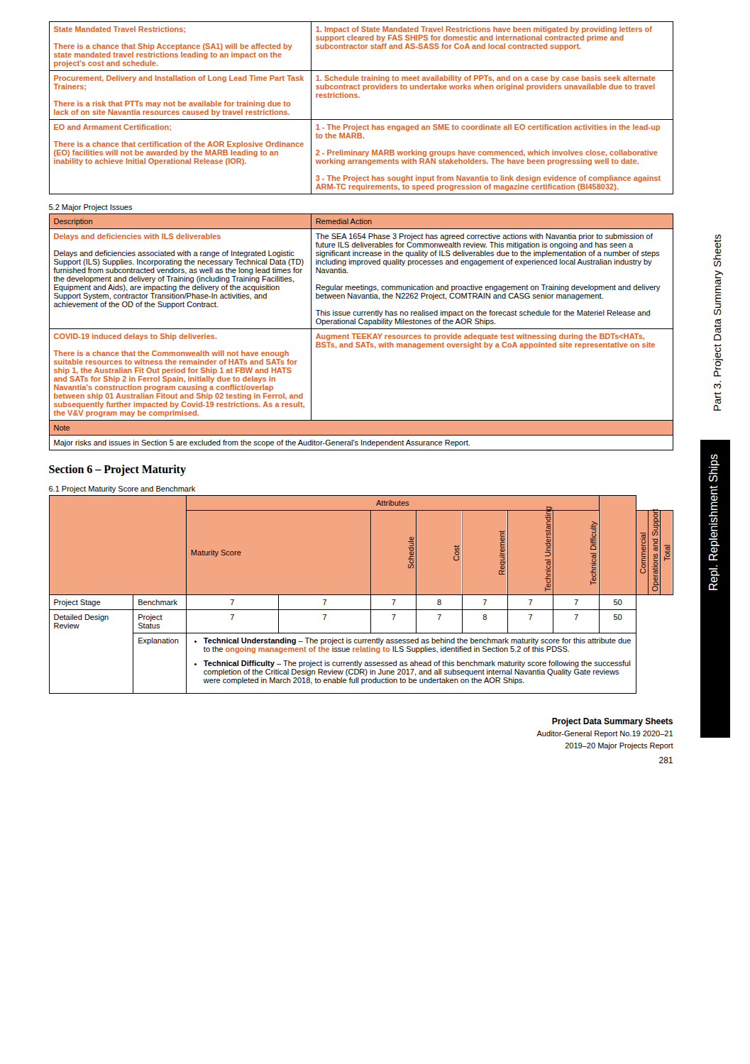Part 3. Project Data Summary Sheets
Repl. Replenishment Ships
| State Mandated Travel Restrictions; There is a chance that Ship Acceptance (SA1) will be affected by state mandated travel restrictions leading to an impact on the project's cost and schedule. | 1. Impact of State Mandated Travel Restrictions have been mitigated by providing letters of support cleared by FAS SHIPS for domestic and international contracted prime and subcontractor staff and AS-SASS for CoA and local contracted support. |
| Procurement, Delivery and Installation of Long Lead Time Part Task Trainers; There is a risk that PTTs may not be available for training due to lack of on site Navantia resources caused by travel restrictions. | 1. Schedule training to meet availability of PPTs, and on a case by case basis seek alternate subcontract providers to undertake works when original providers unavailable due to travel restrictions. |
| EO and Armament Certification; There is a chance that certification of the AOR Explosive Ordinance (EO) facilities will not be awarded by the MARB leading to an inability to achieve Initial Operational Release (IOR). | 1 - The Project has engaged an SME to coordinate all EO certification activities in the lead-up to the MARB. 2 - Preliminary MARB working groups have commenced, which involves close, collaborative working arrangements with RAN stakeholders. The have been progressing well to date. 3 - The Project has sought input from Navantia to link design evidence of compliance against ARM-TC requirements, to speed progression of magazine certification (BI458032). |
5.2 Major Project Issues
| Description | Remedial Action |
| Delays and deficiencies with ILS deliverables Delays and deficiencies associated with a range of Integrated Logistic Support (ILS) Supplies. Incorporating the necessary Technical Data (TD) furnished from subcontracted vendors, as well as the long lead times for the development and delivery of Training (including Training Facilities, Equipment and Aids), are impacting the delivery of the acquisition Support System, contractor Transition/Phase-In activities, and achievement of the OD of the Support Contract. | The SEA 1654 Phase 3 Project has agreed corrective actions with Navantia prior to submission of future ILS deliverables for Commonwealth review. This mitigation is ongoing and has seen a significant increase in the quality of ILS deliverables due to the implementation of a number of steps including improved quality processes and engagement of experienced local Australian industry by Navantia. Regular meetings, communication and proactive engagement on Training development and delivery between Navantia, the N2262 Project, COMTRAIN and CASG senior management. This issue currently has no realised impact on the forecast schedule for the Materiel Release and Operational Capability Milestones of the AOR Ships. |
| COVID-19 induced delays to Ship deliveries. There is a chance that the Commonwealth will not have enough suitable resources to witness the remainder of HATs and SATs for ship 1, the Australian Fit Out period for Ship 1 at FBW and HATS and SATs for Ship 2 in Ferrol Spain, initially due to delays in Navantia's construction program causing a conflict/overlap between ship 01 Australian Fitout and Ship 02 testing in Ferrol, and subsequently further impacted by Covid-19 restrictions. As a result, the V&V program may be comprimised. | Augment TEEKAY resources to provide adequate test witnessing during the BDTs<HATs, BSTs, and SATs, with management oversight by a CoA appointed site representative on site |
| Note |
| Major risks and issues in Section 5 are excluded from the scope of the Auditor-General's Independent Assurance Report. |
Section 6 – Project Maturity
6.1 Project Maturity Score and Benchmark
| | Attributes | |
| Maturity Score | Schedule | Cost | Requirement | Technical Understanding | Technical Difficulty | Commercial | Operations and Support | Total |
| Project Stage | Benchmark | 7 | 7 | 7 | 8 | 7 | 7 | 7 | 50 |
| Detailed Design Review | Project Status | 7 | 7 | 7 | 7 | 8 | 7 | 7 | 50 |
| Explanation | Technical Understanding – The project is currently assessed as behind the benchmark maturity score for this attribute due to the ongoing management of the issue relating to ILS Supplies, identified in Section 5.2 of this PDSS. Technical Difficulty – The project is currently assessed as ahead of this benchmark maturity score following the successful completion of the Critical Design Review (CDR) in June 2017, and all subsequent internal Navantia Quality Gate reviews were completed in March 2018, to enable full production to be undertaken on the AOR Ships. |
Project Data Summary Sheets
Auditor-General Report No.19 2020–21
2019–20 Major Projects Report
281